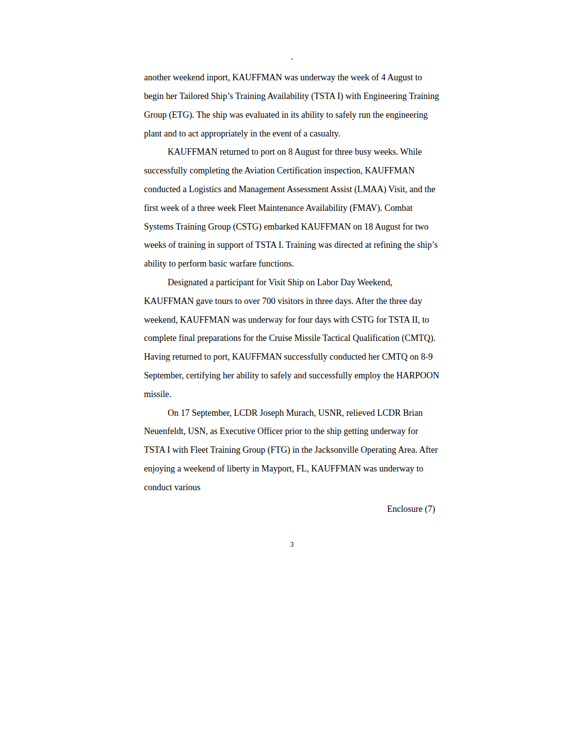.
another weekend inport, KAUFFMAN was underway the week of 4 August to begin her Tailored Ship’s Training Availability (TSTA I) with Engineering Training Group (ETG). The ship was evaluated in its ability to safely run the engineering plant and to act appropriately in the event of a casualty.
KAUFFMAN returned to port on 8 August for three busy weeks. While successfully completing the Aviation Certification inspection, KAUFFMAN conducted a Logistics and Management Assessment Assist (LMAA) Visit, and the first week of a three week Fleet Maintenance Availability (FMAV). Combat Systems Training Group (CSTG) embarked KAUFFMAN on 18 August for two weeks of training in support of TSTA I. Training was directed at refining the ship’s ability to perform basic warfare functions.
Designated a participant for Visit Ship on Labor Day Weekend, KAUFFMAN gave tours to over 700 visitors in three days. After the three day weekend, KAUFFMAN was underway for four days with CSTG for TSTA II, to complete final preparations for the Cruise Missile Tactical Qualification (CMTQ). Having returned to port, KAUFFMAN successfully conducted her CMTQ on 8-9 September, certifying her ability to safely and successfully employ the HARPOON missile.
On 17 September, LCDR Joseph Murach, USNR, relieved LCDR Brian Neuenfeldt, USN, as Executive Officer prior to the ship getting underway for TSTA I with Fleet Training Group (FTG) in the Jacksonville Operating Area. After enjoying a weekend of liberty in Mayport, FL, KAUFFMAN was underway to conduct various
Enclosure (7)
3